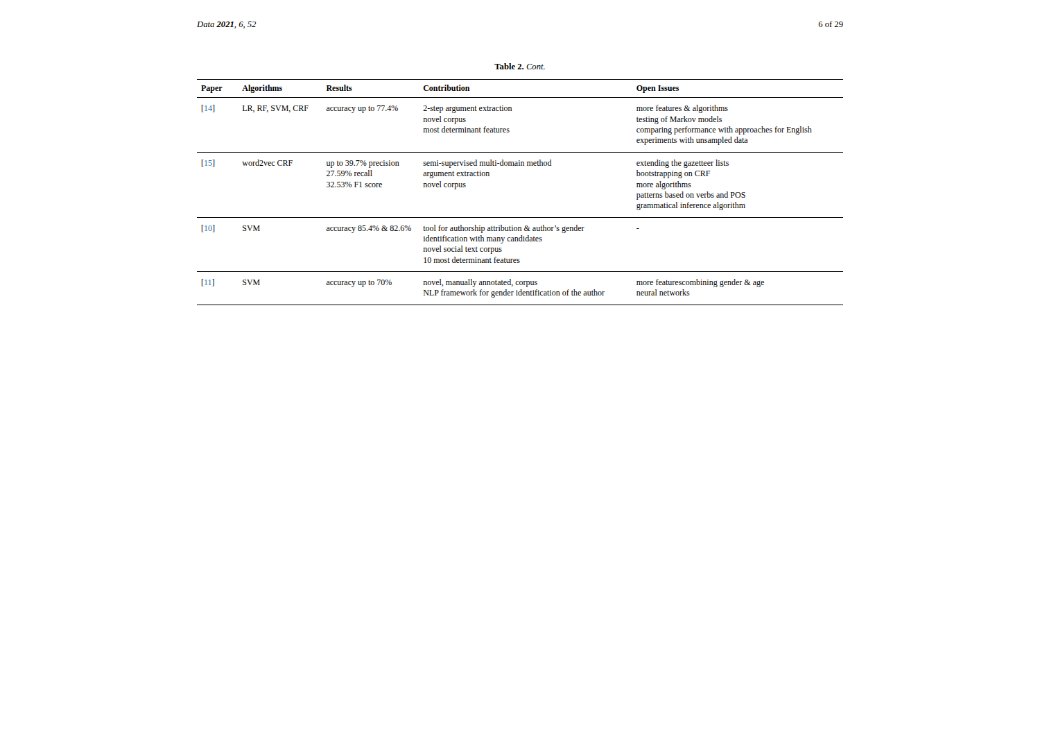Data 2021, 6, 52
6 of 29
Table 2. Cont.
| Paper | Algorithms | Results | Contribution | Open Issues |
| --- | --- | --- | --- | --- |
| [ 14 ] | LR, RF, SVM, CRF | accuracy up to 77.4% | 2-step argument extraction novel corpus most determinant features | more features & algorithms testing of Markov models comparing performance with approaches for English experiments with unsampled data |
| [ 15 ] | word2vec CRF | up to 39.7% precision 27.59% recall 32.53% F1 score | semi-supervised multi-domain method argument extraction novel corpus | extending the gazetteer lists bootstrapping on CRF more algorithms patterns based on verbs and POS grammatical inference algorithm |
| [ 10 ] | SVM | accuracy 85.4% & 82.6% | tool for authorship attribution & author’s gender identification with many candidates novel social text corpus 10 most determinant features | - |
| [ 11 ] | SVM | accuracy up to 70% | novel, manually annotated, corpus NLP framework for gender identification of the author | more featurescombining gender & age neural networks |